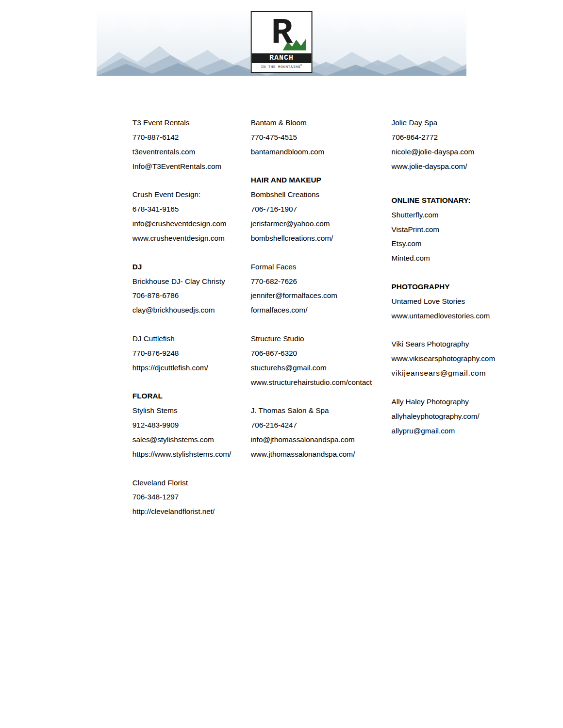R
RANCH
IN THE MOUNTAINS®
T3 Event Rentals
770-887-6142
t3eventrentals.com
Info@T3EventRentals.com
Crush Event Design:
678-341-9165
info@crusheventdesign.com
www.crusheventdesign.com
DJ
Brickhouse DJ- Clay Christy
706-878-6786
clay@brickhousedjs.com
DJ Cuttlefish
770-876-9248
https://djcuttlefish.com/
FLORAL
Stylish Stems
912-483-9909
sales@stylishstems.com
https://www.stylishstems.com/
Cleveland Florist
706-348-1297
http://clevelandflorist.net/
Bantam & Bloom
770-475-4515
bantamandbloom.com
HAIR AND MAKEUP
Bombshell Creations
706-716-1907
jerisfarmer@yahoo.com
bombshellcreations.com/
Formal Faces
770-682-7626
jennifer@formalfaces.com
formalfaces.com/
Structure Studio
706-867-6320
stucturehs@gmail.com
www.structurehairstudio.com/contact
J. Thomas Salon & Spa
706-216-4247
info@jthomassalonandspa.com
www.jthomassalonandspa.com/
Jolie Day Spa
706-864-2772
nicole@jolie-dayspa.com
www.jolie-dayspa.com/
ONLINE STATIONARY:
Shutterfly.com
VistaPrint.com
Etsy.com
Minted.com
PHOTOGRAPHY
Untamed Love Stories
www.untamedlovestories.com
Viki Sears Photography
www.vikisearsphotography.com
vikijeansears@gmail.com
Ally Haley Photography
allyhaleyphotography.com/
allypru@gmail.com